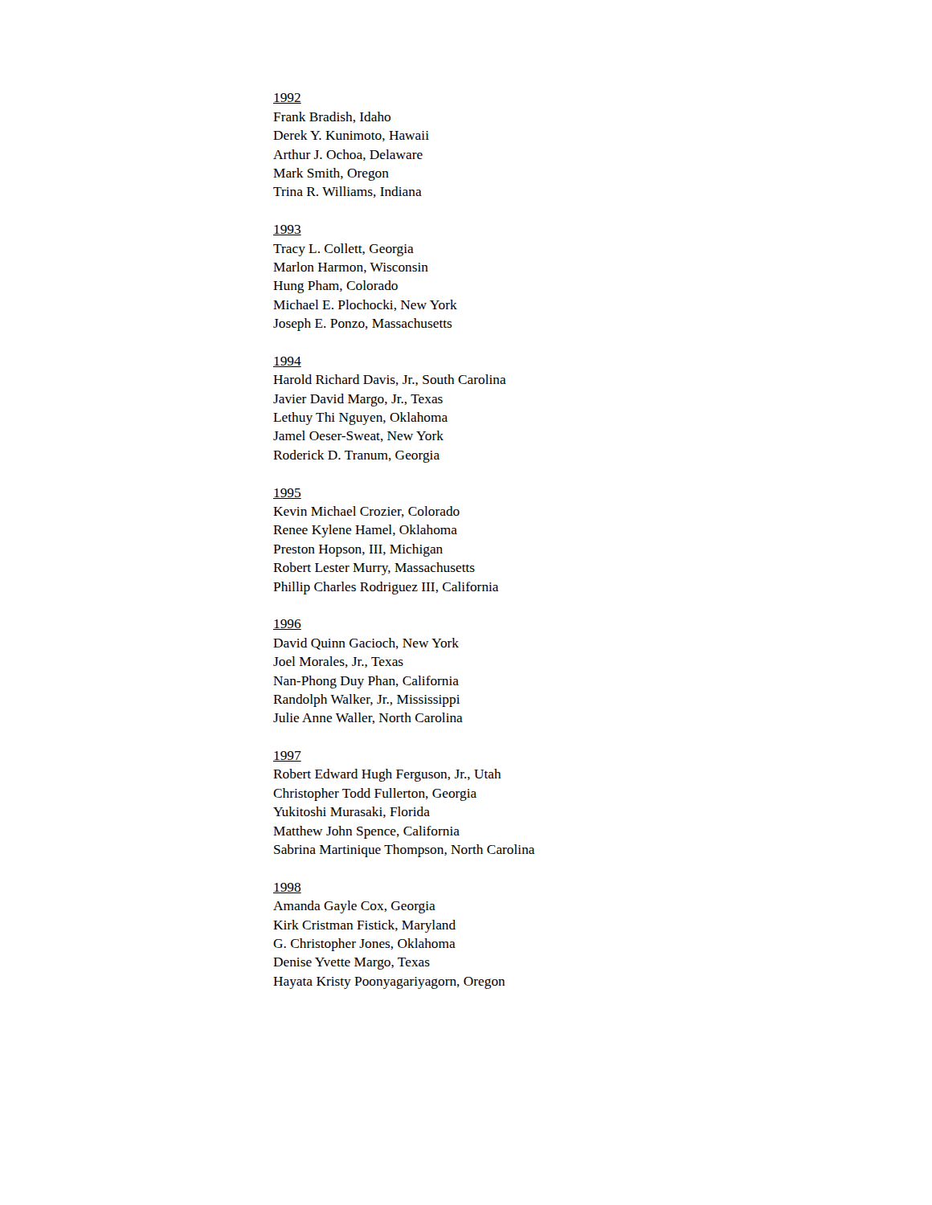1992
Frank Bradish, Idaho
Derek Y. Kunimoto, Hawaii
Arthur J. Ochoa, Delaware
Mark Smith, Oregon
Trina R. Williams, Indiana
1993
Tracy L. Collett, Georgia
Marlon Harmon, Wisconsin
Hung Pham, Colorado
Michael E. Plochocki, New York
Joseph E. Ponzo, Massachusetts
1994
Harold Richard Davis, Jr., South Carolina
Javier David Margo, Jr., Texas
Lethuy Thi Nguyen, Oklahoma
Jamel Oeser-Sweat, New York
Roderick D. Tranum, Georgia
1995
Kevin Michael Crozier, Colorado
Renee Kylene Hamel, Oklahoma
Preston Hopson, III, Michigan
Robert Lester Murry, Massachusetts
Phillip Charles Rodriguez III, California
1996
David Quinn Gacioch, New York
Joel Morales, Jr., Texas
Nan-Phong Duy Phan, California
Randolph Walker, Jr., Mississippi
Julie Anne Waller, North Carolina
1997
Robert Edward Hugh Ferguson, Jr., Utah
Christopher Todd Fullerton, Georgia
Yukitoshi Murasaki, Florida
Matthew John Spence, California
Sabrina Martinique Thompson, North Carolina
1998
Amanda Gayle Cox, Georgia
Kirk Cristman Fistick, Maryland
G. Christopher Jones, Oklahoma
Denise Yvette Margo, Texas
Hayata Kristy Poonyagariyagorn, Oregon